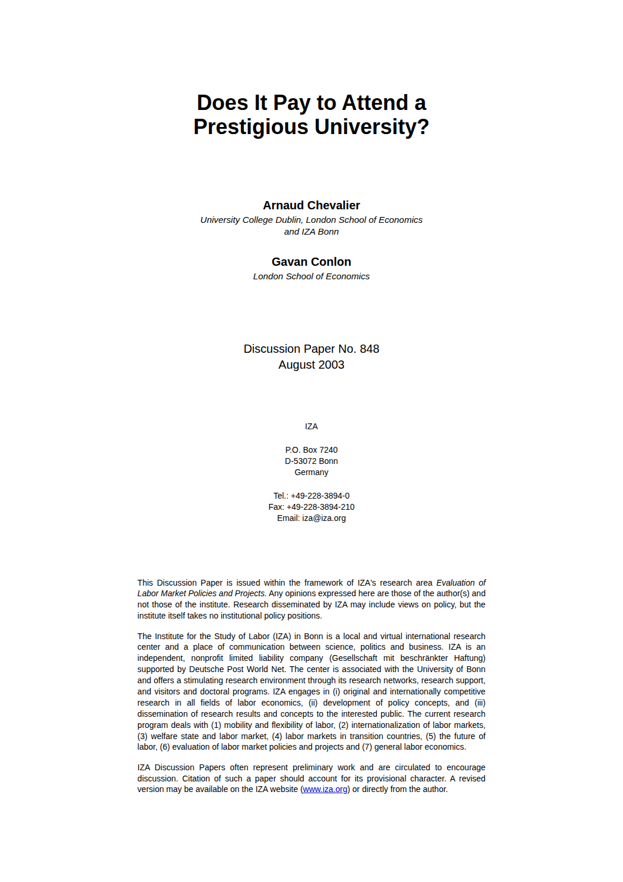Does It Pay to Attend a Prestigious University?
Arnaud Chevalier
University College Dublin, London School of Economics
and IZA Bonn
Gavan Conlon
London School of Economics
Discussion Paper No. 848
August 2003
IZA
P.O. Box 7240
D-53072 Bonn
Germany
Tel.: +49-228-3894-0
Fax: +49-228-3894-210
Email: iza@iza.org
This Discussion Paper is issued within the framework of IZA's research area Evaluation of Labor Market Policies and Projects. Any opinions expressed here are those of the author(s) and not those of the institute. Research disseminated by IZA may include views on policy, but the institute itself takes no institutional policy positions.
The Institute for the Study of Labor (IZA) in Bonn is a local and virtual international research center and a place of communication between science, politics and business. IZA is an independent, nonprofit limited liability company (Gesellschaft mit beschränkter Haftung) supported by Deutsche Post World Net. The center is associated with the University of Bonn and offers a stimulating research environment through its research networks, research support, and visitors and doctoral programs. IZA engages in (i) original and internationally competitive research in all fields of labor economics, (ii) development of policy concepts, and (iii) dissemination of research results and concepts to the interested public. The current research program deals with (1) mobility and flexibility of labor, (2) internationalization of labor markets, (3) welfare state and labor market, (4) labor markets in transition countries, (5) the future of labor, (6) evaluation of labor market policies and projects and (7) general labor economics.
IZA Discussion Papers often represent preliminary work and are circulated to encourage discussion. Citation of such a paper should account for its provisional character. A revised version may be available on the IZA website (www.iza.org) or directly from the author.